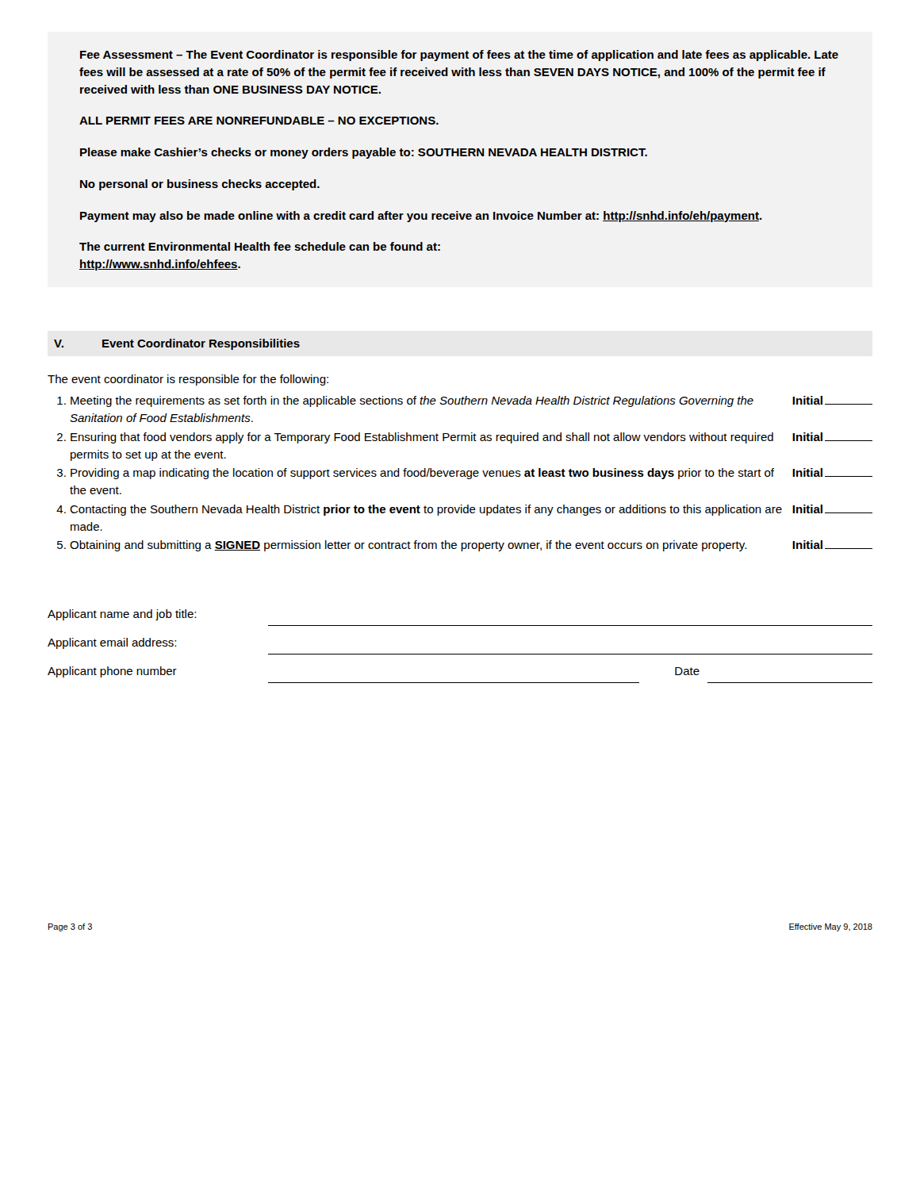Fee Assessment – The Event Coordinator is responsible for payment of fees at the time of application and late fees as applicable. Late fees will be assessed at a rate of 50% of the permit fee if received with less than SEVEN DAYS NOTICE, and 100% of the permit fee if received with less than ONE BUSINESS DAY NOTICE.
ALL PERMIT FEES ARE NONREFUNDABLE – NO EXCEPTIONS.
Please make Cashier’s checks or money orders payable to: SOUTHERN NEVADA HEALTH DISTRICT.
No personal or business checks accepted.
Payment may also be made online with a credit card after you receive an Invoice Number at: http://snhd.info/eh/payment.
The current Environmental Health fee schedule can be found at:
http://www.snhd.info/ehfees.
V. Event Coordinator Responsibilities
The event coordinator is responsible for the following:
Initial Meeting the requirements as set forth in the applicable sections of the Southern Nevada Health District Regulations Governing the Sanitation of Food Establishments.
Initial Ensuring that food vendors apply for a Temporary Food Establishment Permit as required and shall not allow vendors without required permits to set up at the event.
Initial Providing a map indicating the location of support services and food/beverage venues at least two business days prior to the start of the event.
Initial Contacting the Southern Nevada Health District prior to the event to provide updates if any changes or additions to this application are made.
Initial Obtaining and submitting a SIGNED permission letter or contract from the property owner, if the event occurs on private property.
| Applicant name and job title: | |
| Applicant email address: | |
| Applicant phone number | | Date | |
Page 3 of 3 Effective May 9, 2018